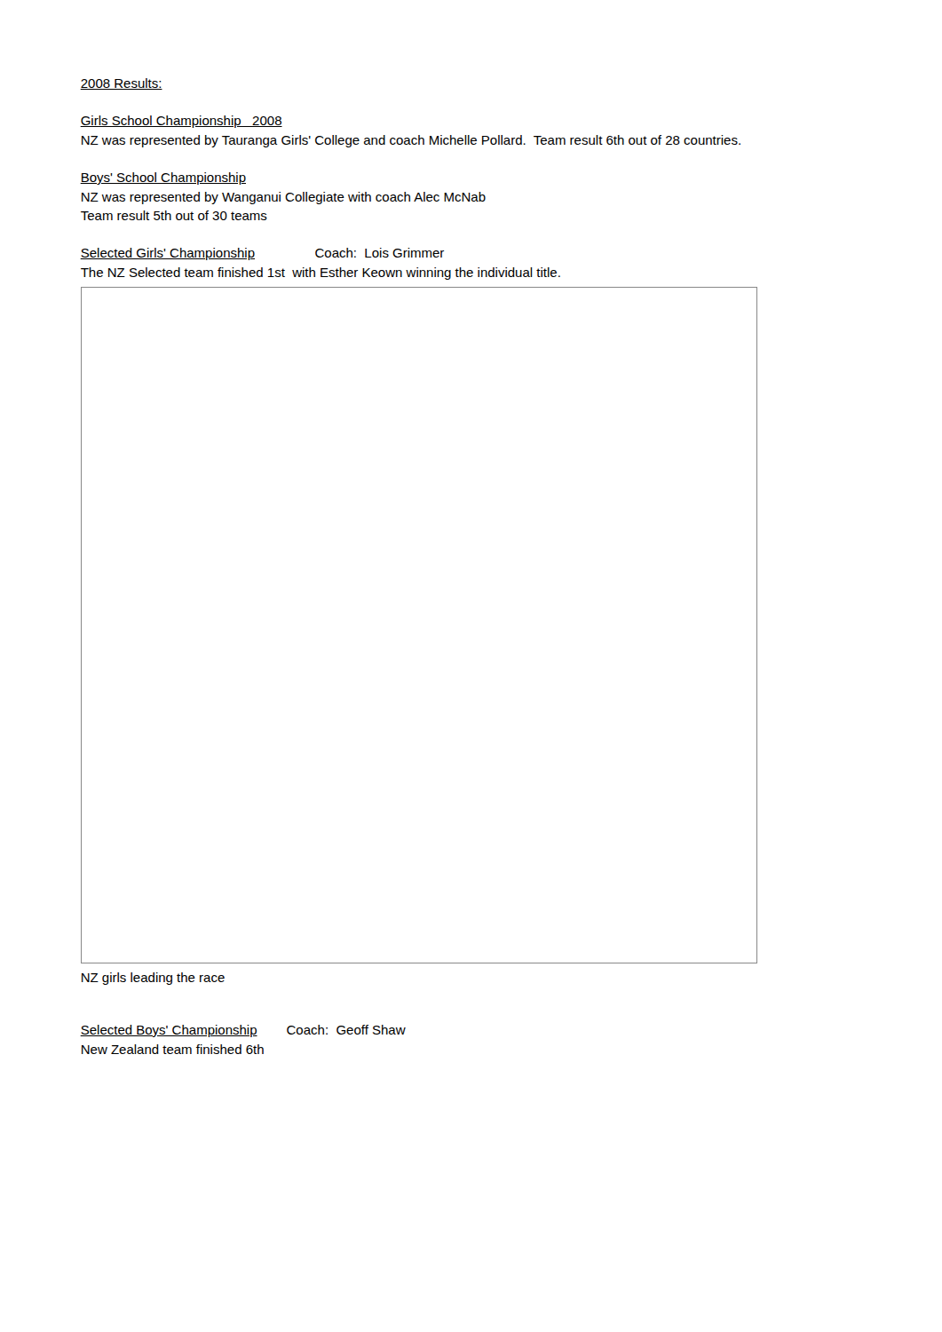2008 Results:
Girls School Championship 2008
NZ was represented by Tauranga Girls' College and coach Michelle Pollard. Team result 6th out of 28 countries.
Boys' School Championship
NZ was represented by Wanganui Collegiate with coach Alec McNab
Team result 5th out of 30 teams
Selected Girls' Championship Coach: Lois Grimmer
The NZ Selected team finished 1st with Esther Keown winning the individual title.
NZ girls leading the race
Selected Boys' Championship Coach: Geoff Shaw
New Zealand team finished 6th